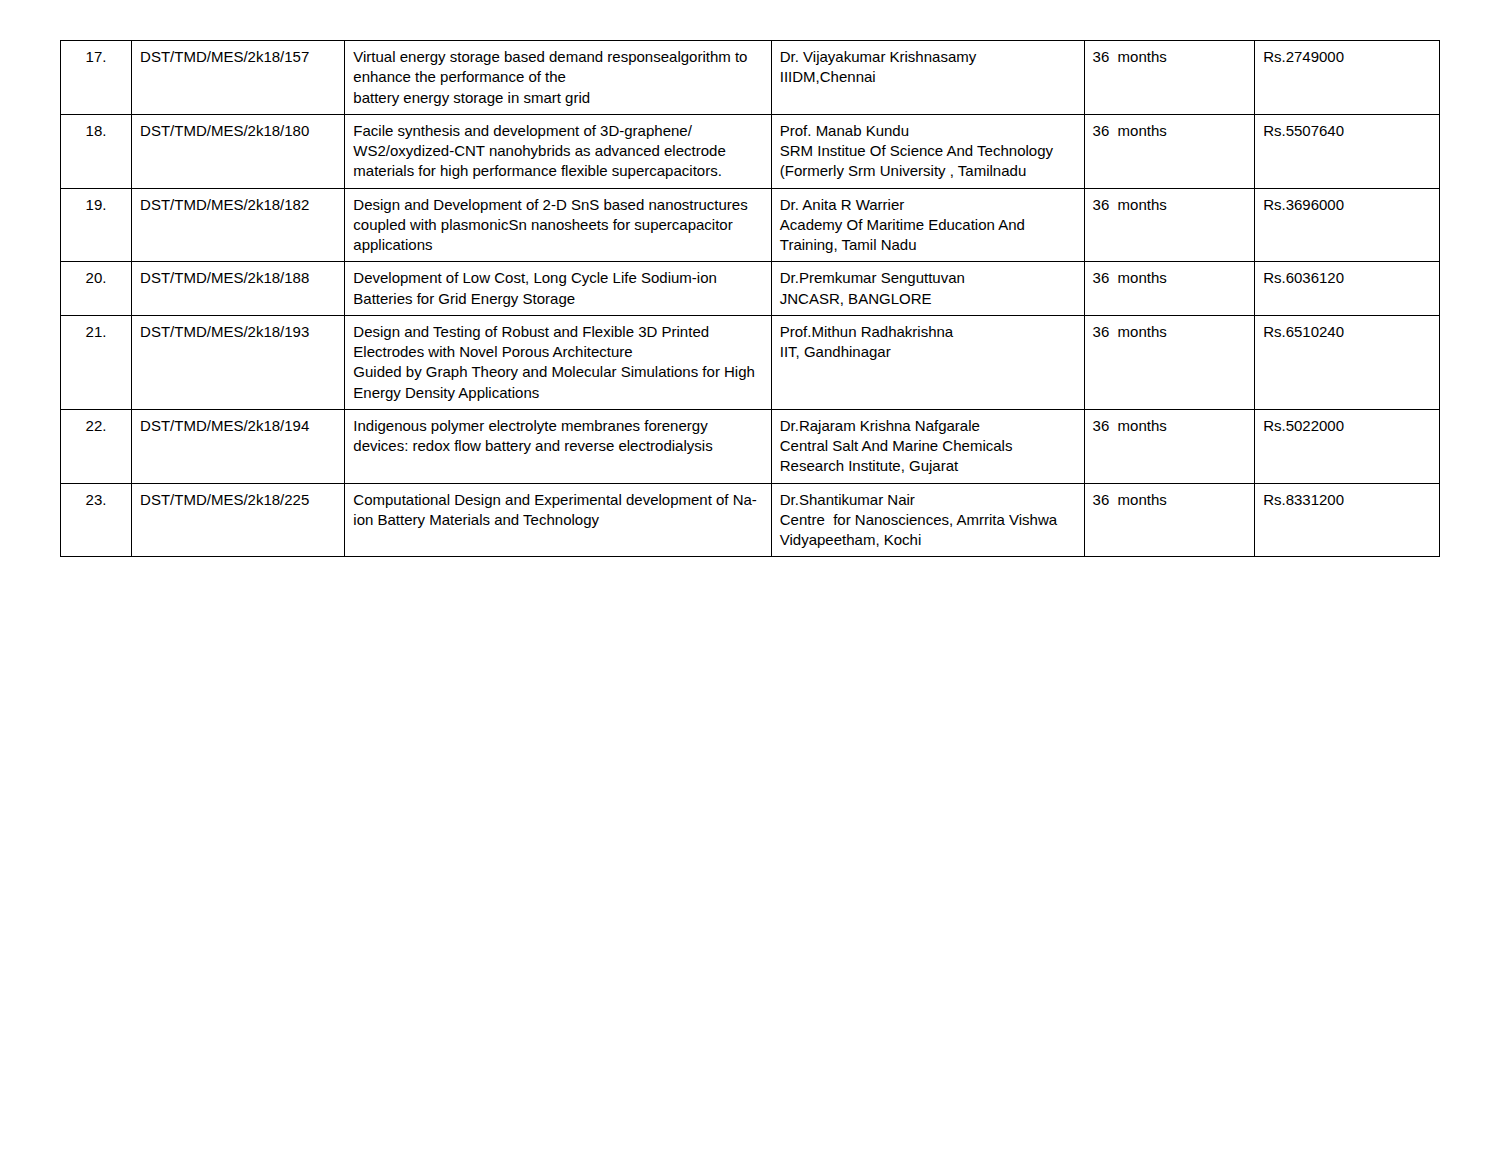| 17. | DST/TMD/MES/2k18/157 | Virtual energy storage based demand responsealgorithm to enhance the performance of the battery energy storage in smart grid | Dr. Vijayakumar Krishnasamy IIIDM,Chennai | 36 months | Rs.2749000 |
| 18. | DST/TMD/MES/2k18/180 | Facile synthesis and development of 3D-graphene/ WS2/oxydized-CNT nanohybrids as advanced electrode materials for high performance flexible supercapacitors. | Prof. Manab Kundu SRM Institue Of Science And Technology (Formerly Srm University , Tamilnadu | 36 months | Rs.5507640 |
| 19. | DST/TMD/MES/2k18/182 | Design and Development of 2-D SnS based nanostructures coupled with plasmonicSn nanosheets for supercapacitor applications | Dr. Anita R Warrier Academy Of Maritime Education And Training, Tamil Nadu | 36 months | Rs.3696000 |
| 20. | DST/TMD/MES/2k18/188 | Development of Low Cost, Long Cycle Life Sodium-ion Batteries for Grid Energy Storage | Dr.Premkumar Senguttuvan JNCASR, BANGLORE | 36 months | Rs.6036120 |
| 21. | DST/TMD/MES/2k18/193 | Design and Testing of Robust and Flexible 3D Printed Electrodes with Novel Porous Architecture Guided by Graph Theory and Molecular Simulations for High Energy Density Applications | Prof.Mithun Radhakrishna IIT, Gandhinagar | 36 months | Rs.6510240 |
| 22. | DST/TMD/MES/2k18/194 | Indigenous polymer electrolyte membranes forenergy devices: redox flow battery and reverse electrodialysis | Dr.Rajaram Krishna Nafgarale Central Salt And Marine Chemicals Research Institute, Gujarat | 36 months | Rs.5022000 |
| 23. | DST/TMD/MES/2k18/225 | Computational Design and Experimental development of Na-ion Battery Materials and Technology | Dr.Shantikumar Nair Centre for Nanosciences, Amrrita Vishwa Vidyapeetham, Kochi | 36 months | Rs.8331200 |